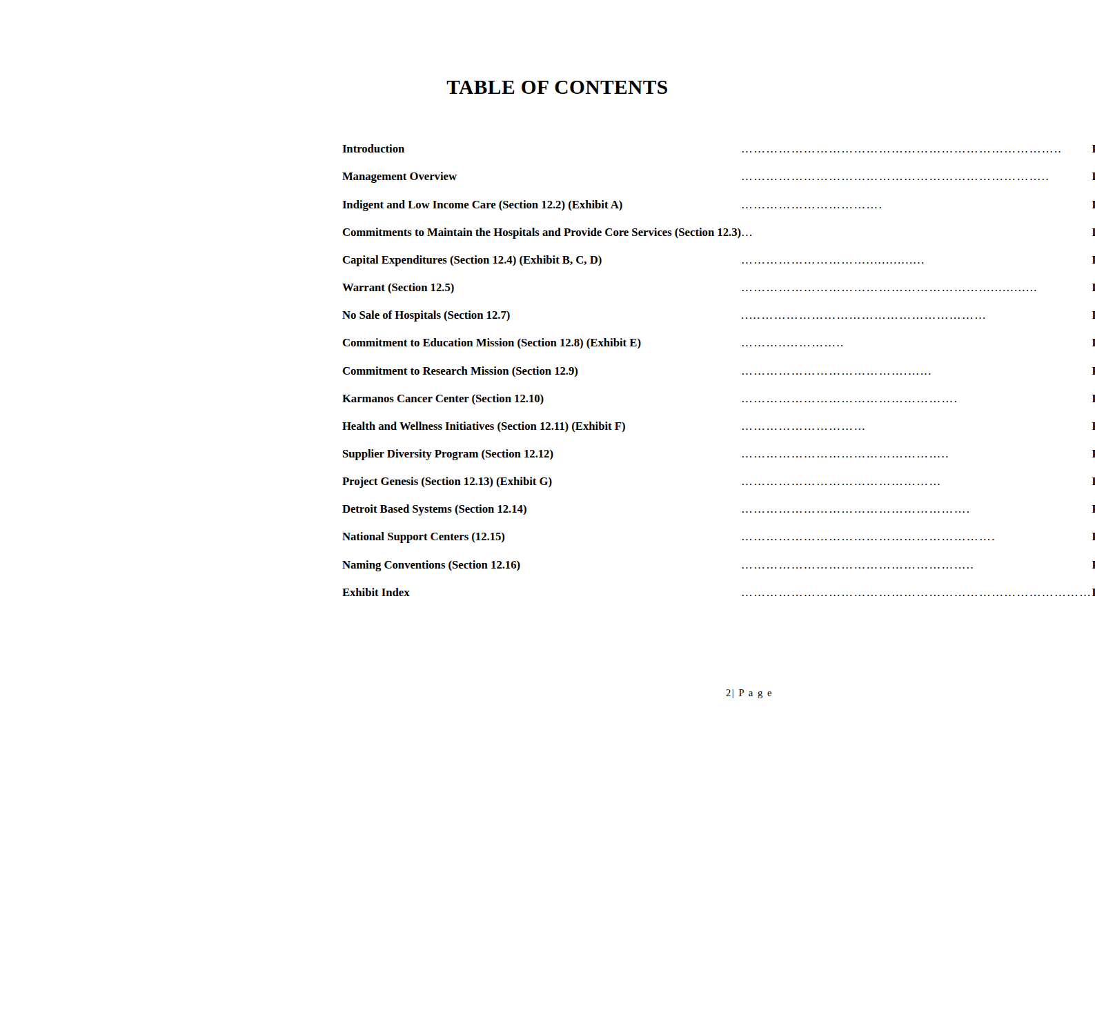TABLE OF CONTENTS
| Introduction | ………………………………………………………………….. | Page 3 |
| Management Overview | ……………………………………………………………….. | Page 3-4 |
| Indigent and Low Income Care (Section 12.2) (Exhibit A) | ……………………………. | Page 4-5 |
| Commitments to Maintain the Hospitals and Provide Core Services (Section 12.3) | … | Page 5 |
| Capital Expenditures (Section 12.4) (Exhibit B, C, D) | …………………………............... | Page 5-6 |
| Warrant (Section 12.5) | …………………………………………………............... | Page 7 |
| No Sale of Hospitals (Section 12.7) | ..………………………………………………… | Page 7 |
| Commitment to Education Mission (Section 12.8) (Exhibit E) | ………..………….. | Page 7-9 |
| Commitment to Research Mission (Section 12.9) | ………………………………….…... | Page 9-10 |
| Karmanos Cancer Center (Section 12.10) | ……………………………………………. | Page 10-11 |
| Health and Wellness Initiatives (Section 12.11) (Exhibit F) | ………………………… | Page 11 |
| Supplier Diversity Program (Section 12.12) | ………………………………………….. | Page 11-12 |
| Project Genesis (Section 12.13) (Exhibit G) | ………………………………………… | Page 12-13 |
| Detroit Based Systems (Section 12.14) | ………………………………………………. | Page 13 |
| National Support Centers (12.15) | ……………………………………………………. | Page 13 |
| Naming Conventions (Section 12.16) | ……………………………………………….. | Page 13 |
| Exhibit Index | ………………………………………………………………………… | Page 14 |
2| P a g e